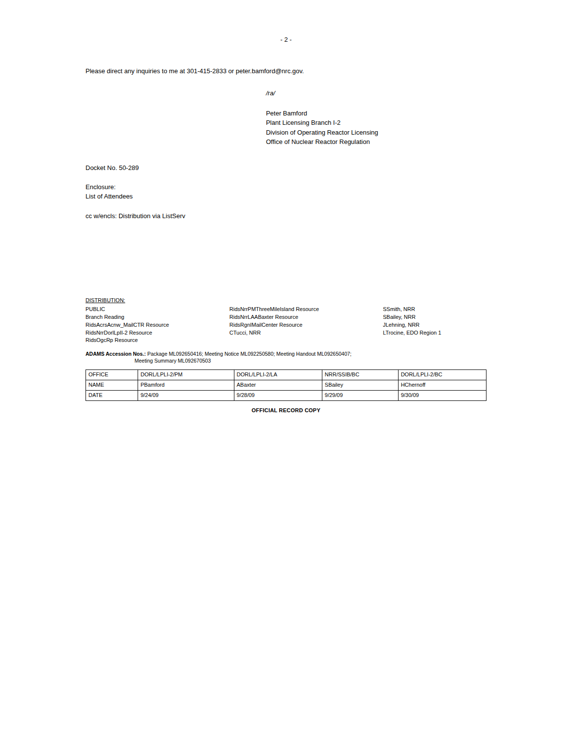- 2 -
Please direct any inquiries to me at 301-415-2833 or peter.bamford@nrc.gov.
/ra/
Peter Bamford
Plant Licensing Branch I-2
Division of Operating Reactor Licensing
Office of Nuclear Reactor Regulation
Docket No. 50-289
Enclosure:
List of Attendees
cc w/encls: Distribution via ListServ
DISTRIBUTION:
| PUBLIC | RidsNrrPMThreeMileIsland Resource | SSmith, NRR |
| Branch Reading | RidsNrrLAABaxter Resource | SBailey, NRR |
| RidsAcrsAcnw_MailCTR Resource | RidsRgnIMailCenter Resource | JLehning, NRR |
| RidsNrrDorlLpII-2 Resource | CTucci, NRR | LTrocine, EDO Region 1 |
| RidsOgcRp Resource | | |
ADAMS Accession Nos.: Package ML092650416; Meeting Notice ML092250580; Meeting Handout ML092650407; Meeting Summary ML092670503
| OFFICE | DORL/LPLI-2/PM | DORL/LPLI-2/LA | NRR/SSIB/BC | DORL/LPLI-2/BC |
| NAME | PBamford | ABaxter | SBailey | HChernoff |
| DATE | 9/24/09 | 9/28/09 | 9/29/09 | 9/30/09 |
OFFICIAL RECORD COPY